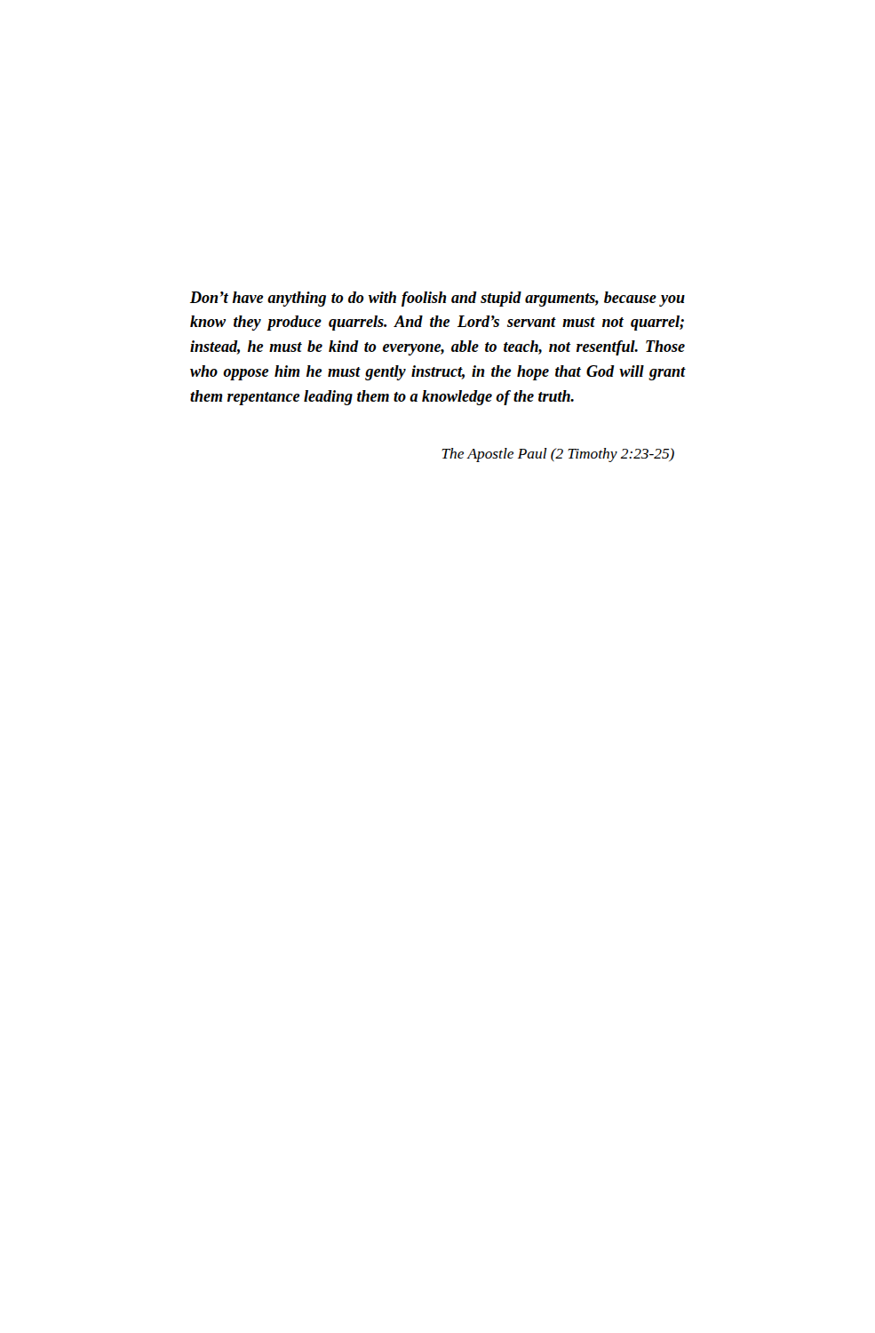Don’t have anything to do with foolish and stupid arguments, because you know they produce quarrels. And the Lord’s servant must not quarrel; instead, he must be kind to everyone, able to teach, not resentful. Those who oppose him he must gently instruct, in the hope that God will grant them repentance leading them to a knowledge of the truth.
The Apostle Paul (2 Timothy 2:23-25)